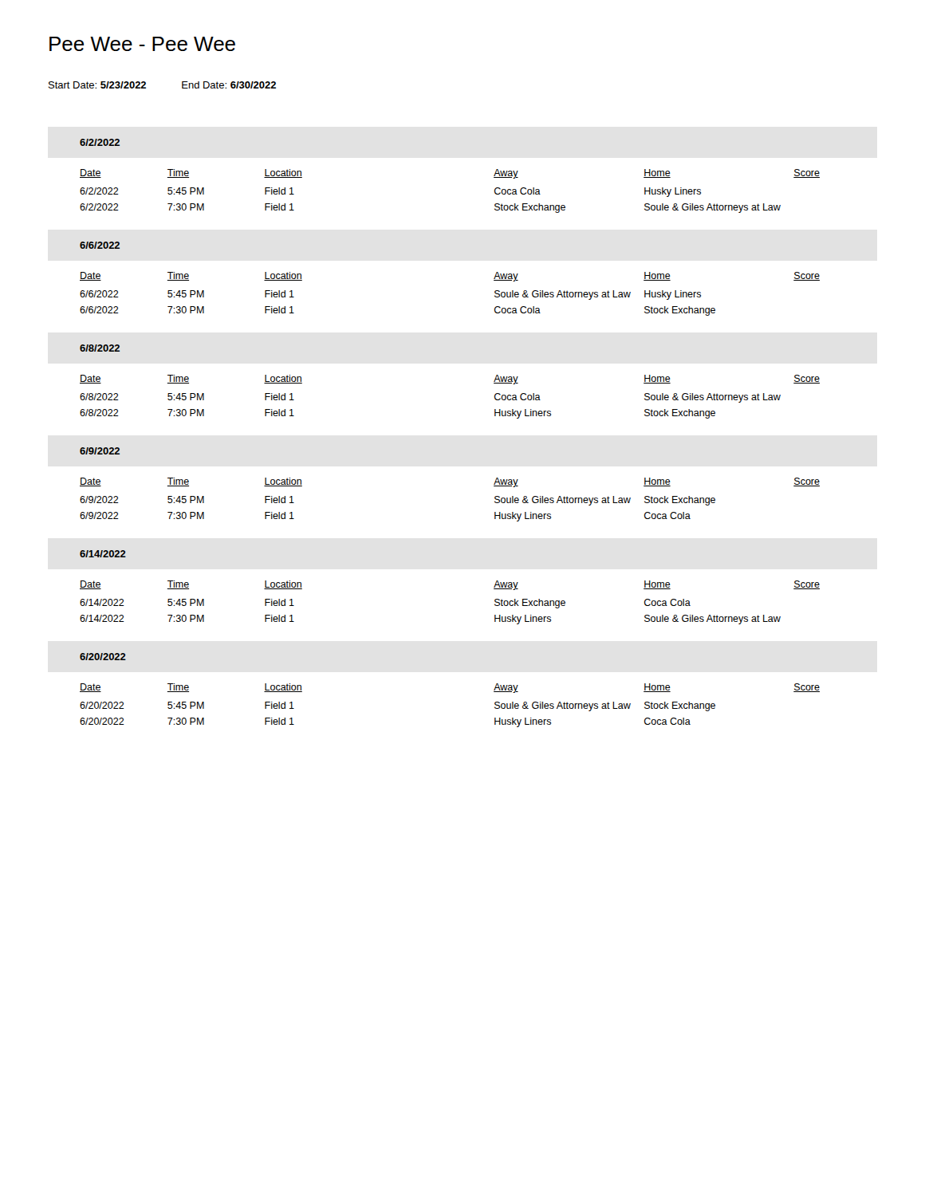Pee Wee - Pee Wee
Start Date: 5/23/2022 End Date: 6/30/2022
6/2/2022
| Date | Time | Location | Away | Home | Score |
| --- | --- | --- | --- | --- | --- |
| 6/2/2022 | 5:45 PM | Field 1 | Coca Cola | Husky Liners | |
| 6/2/2022 | 7:30 PM | Field 1 | Stock Exchange | Soule & Giles Attorneys at Law | |
6/6/2022
| Date | Time | Location | Away | Home | Score |
| --- | --- | --- | --- | --- | --- |
| 6/6/2022 | 5:45 PM | Field 1 | Soule & Giles Attorneys at Law | Husky Liners | |
| 6/6/2022 | 7:30 PM | Field 1 | Coca Cola | Stock Exchange | |
6/8/2022
| Date | Time | Location | Away | Home | Score |
| --- | --- | --- | --- | --- | --- |
| 6/8/2022 | 5:45 PM | Field 1 | Coca Cola | Soule & Giles Attorneys at Law | |
| 6/8/2022 | 7:30 PM | Field 1 | Husky Liners | Stock Exchange | |
6/9/2022
| Date | Time | Location | Away | Home | Score |
| --- | --- | --- | --- | --- | --- |
| 6/9/2022 | 5:45 PM | Field 1 | Soule & Giles Attorneys at Law | Stock Exchange | |
| 6/9/2022 | 7:30 PM | Field 1 | Husky Liners | Coca Cola | |
6/14/2022
| Date | Time | Location | Away | Home | Score |
| --- | --- | --- | --- | --- | --- |
| 6/14/2022 | 5:45 PM | Field 1 | Stock Exchange | Coca Cola | |
| 6/14/2022 | 7:30 PM | Field 1 | Husky Liners | Soule & Giles Attorneys at Law | |
6/20/2022
| Date | Time | Location | Away | Home | Score |
| --- | --- | --- | --- | --- | --- |
| 6/20/2022 | 5:45 PM | Field 1 | Soule & Giles Attorneys at Law | Stock Exchange | |
| 6/20/2022 | 7:30 PM | Field 1 | Husky Liners | Coca Cola | |